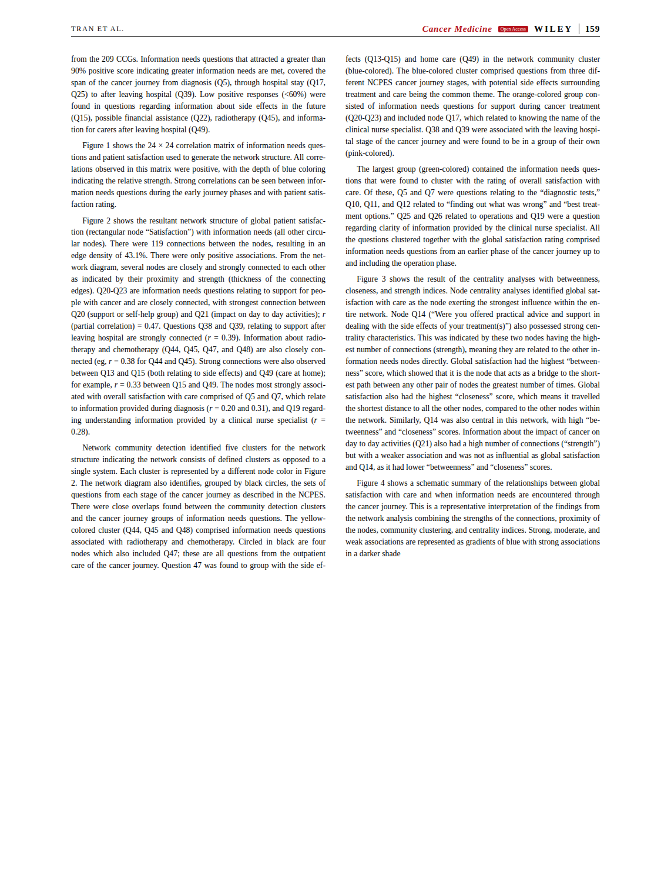Tran et al. Cancer Medicine Open Access WILEY 159
from the 209 CCGs. Information needs questions that attracted a greater than 90% positive score indicating greater information needs are met, covered the span of the cancer journey from diagnosis (Q5), through hospital stay (Q17, Q25) to after leaving hospital (Q39). Low positive responses (<60%) were found in questions regarding information about side effects in the future (Q15), possible financial assistance (Q22), radiotherapy (Q45), and information for carers after leaving hospital (Q49).
Figure 1 shows the 24 × 24 correlation matrix of information needs questions and patient satisfaction used to generate the network structure. All correlations observed in this matrix were positive, with the depth of blue coloring indicating the relative strength. Strong correlations can be seen between information needs questions during the early journey phases and with patient satisfaction rating.
Figure 2 shows the resultant network structure of global patient satisfaction (rectangular node “Satisfaction”) with information needs (all other circular nodes). There were 119 connections between the nodes, resulting in an edge density of 43.1%. There were only positive associations. From the network diagram, several nodes are closely and strongly connected to each other as indicated by their proximity and strength (thickness of the connecting edges). Q20-Q23 are information needs questions relating to support for people with cancer and are closely connected, with strongest connection between Q20 (support or self-help group) and Q21 (impact on day to day activities); r (partial correlation) = 0.47. Questions Q38 and Q39, relating to support after leaving hospital are strongly connected (r = 0.39). Information about radiotherapy and chemotherapy (Q44, Q45, Q47, and Q48) are also closely connected (eg, r = 0.38 for Q44 and Q45). Strong connections were also observed between Q13 and Q15 (both relating to side effects) and Q49 (care at home); for example, r = 0.33 between Q15 and Q49. The nodes most strongly associated with overall satisfaction with care comprised of Q5 and Q7, which relate to information provided during diagnosis (r = 0.20 and 0.31), and Q19 regarding understanding information provided by a clinical nurse specialist (r = 0.28).
Network community detection identified five clusters for the network structure indicating the network consists of defined clusters as opposed to a single system. Each cluster is represented by a different node color in Figure 2. The network diagram also identifies, grouped by black circles, the sets of questions from each stage of the cancer journey as described in the NCPES. There were close overlaps found between the community detection clusters and the cancer journey groups of information needs questions. The yellow-colored cluster (Q44, Q45 and Q48) comprised information needs questions associated with radiotherapy and chemotherapy. Circled in black are four nodes which also included Q47; these are all questions from the outpatient care of the cancer journey. Question 47 was found to group with the side effects (Q13-Q15) and home care (Q49) in the network community cluster (blue-colored). The blue-colored cluster comprised questions from three different NCPES cancer journey stages, with potential side effects surrounding treatment and care being the common theme. The orange-colored group consisted of information needs questions for support during cancer treatment (Q20-Q23) and included node Q17, which related to knowing the name of the clinical nurse specialist. Q38 and Q39 were associated with the leaving hospital stage of the cancer journey and were found to be in a group of their own (pink-colored).
The largest group (green-colored) contained the information needs questions that were found to cluster with the rating of overall satisfaction with care. Of these, Q5 and Q7 were questions relating to the “diagnostic tests,” Q10, Q11, and Q12 related to “finding out what was wrong” and “best treatment options.” Q25 and Q26 related to operations and Q19 were a question regarding clarity of information provided by the clinical nurse specialist. All the questions clustered together with the global satisfaction rating comprised information needs questions from an earlier phase of the cancer journey up to and including the operation phase.
Figure 3 shows the result of the centrality analyses with betweenness, closeness, and strength indices. Node centrality analyses identified global satisfaction with care as the node exerting the strongest influence within the entire network. Node Q14 (“Were you offered practical advice and support in dealing with the side effects of your treatment(s)”) also possessed strong centrality characteristics. This was indicated by these two nodes having the highest number of connections (strength), meaning they are related to the other information needs nodes directly. Global satisfaction had the highest “betweenness” score, which showed that it is the node that acts as a bridge to the shortest path between any other pair of nodes the greatest number of times. Global satisfaction also had the highest “closeness” score, which means it travelled the shortest distance to all the other nodes, compared to the other nodes within the network. Similarly, Q14 was also central in this network, with high “betweenness” and “closeness” scores. Information about the impact of cancer on day to day activities (Q21) also had a high number of connections (“strength”) but with a weaker association and was not as influential as global satisfaction and Q14, as it had lower “betweenness” and “closeness” scores.
Figure 4 shows a schematic summary of the relationships between global satisfaction with care and when information needs are encountered through the cancer journey. This is a representative interpretation of the findings from the network analysis combining the strengths of the connections, proximity of the nodes, community clustering, and centrality indices. Strong, moderate, and weak associations are represented as gradients of blue with strong associations in a darker shade